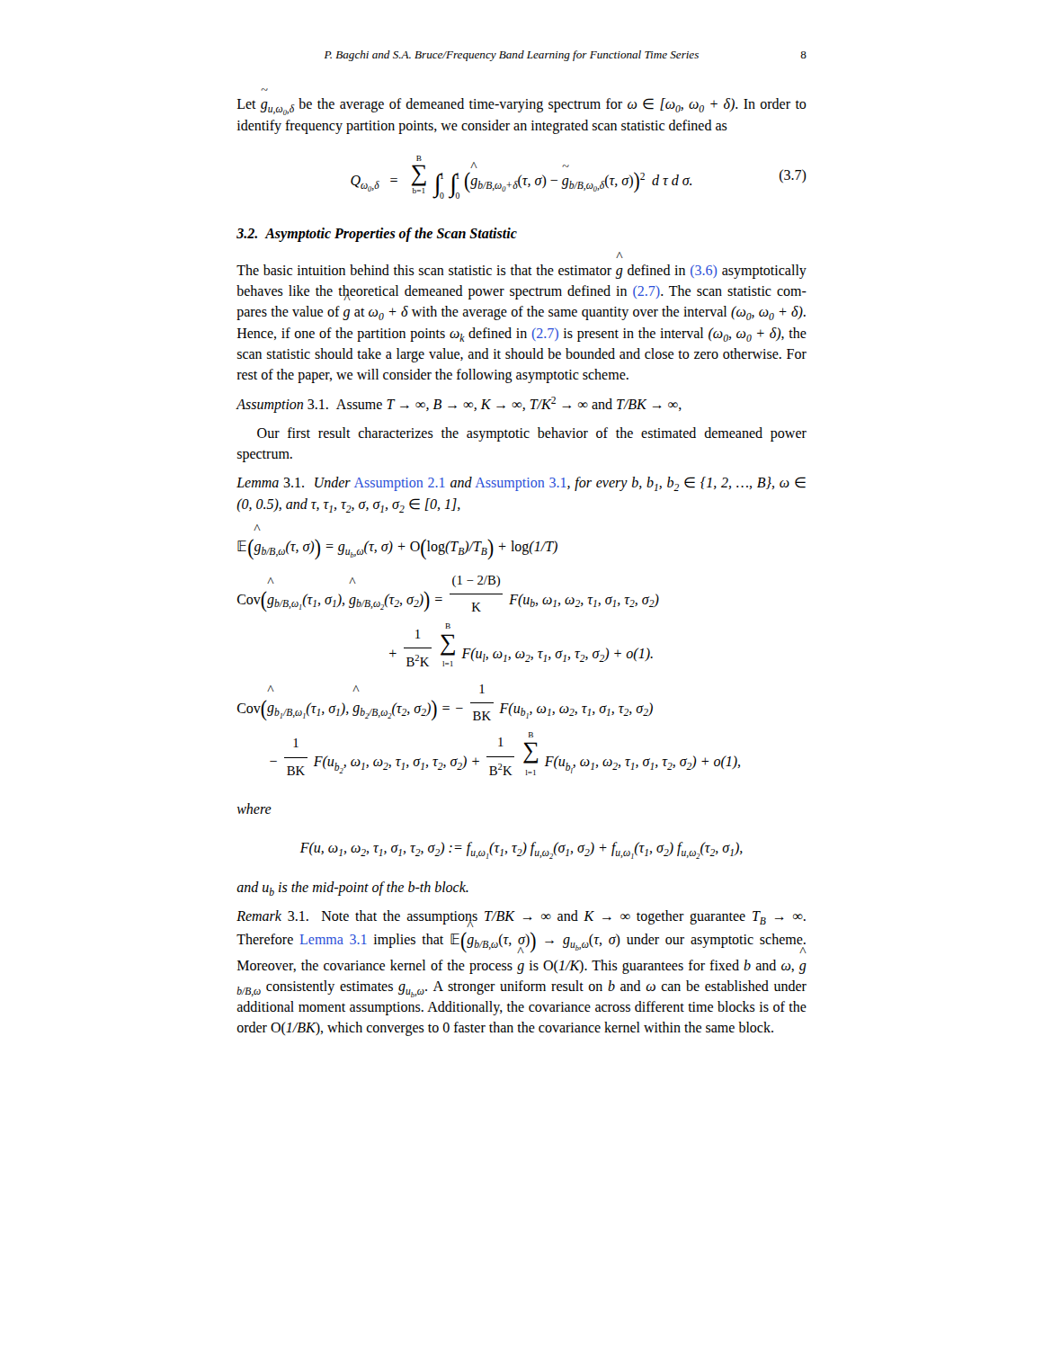P. Bagchi and S.A. Bruce/Frequency Band Learning for Functional Time Series
8
Let gu,ω0,δ be the average of demeaned time-varying spectrum for ω ∈ [ω0, ω0 + δ). In order to identify frequency partition points, we consider an integrated scan statistic defined as
Qω0,δ = B∑b=1 ∫10 ∫10 (gb/B,ω0+δ(τ, σ) − gb/B,ω0,δ(τ, σ)) 2 d τ d σ.
(3.7)
3.2. Asymptotic Properties of the Scan Statistic
The basic intuition behind this scan statistic is that the estimator g defined in (3.6) asymptotically behaves like the theoretical demeaned power spectrum defined in (2.7). The scan statistic compares the value of g at ω0 + δ with the average of the same quantity over the interval (ω0, ω0 + δ). Hence, if one of the partition points ωk defined in (2.7) is present in the interval (ω0, ω0 + δ), the scan statistic should take a large value, and it should be bounded and close to zero otherwise. For rest of the paper, we will consider the following asymptotic scheme.
Assumption 3.1. Assume T → ∞, B → ∞, K → ∞, T/K2 → ∞ and T/BK → ∞,
Our first result characterizes the asymptotic behavior of the estimated demeaned power spectrum.
Lemma 3.1. Under Assumption 2.1 and Assumption 3.1, for every b, b1, b2 ∈ {1, 2, …, B}, ω ∈ (0, 0.5), and τ, τ1, τ2, σ, σ1, σ2 ∈ [0, 1],
𝔼(gb/B,ω(τ, σ)) = gub,ω(τ, σ) + O(log(TB)/TB) + log(1/T) Cov(gb/B,ω1(τ1, σ1), gb/B,ω2(τ2, σ2)) = (1 − 2/B) K F(ub, ω1, ω2, τ1, σ1, τ2, σ2) + 1 B2 K B∑l=1 F(ul, ω1, ω2, τ1, σ1, τ2, σ2) + o(1). Cov(gb1/B,ω1(τ1, σ1), gb2/B,ω2(τ2, σ2)) = − 1 BK F(ub1, ω1, ω2, τ1, σ1, τ2, σ2) − 1 BK F(ub2, ω1, ω2, τ1, σ1, τ2, σ2) + 1 B2 K B∑l=1 F(ubl, ω1, ω2, τ1, σ1, τ2, σ2) + o(1),
where
F(u, ω1, ω2, τ1, σ1, τ2, σ2) := fu,ω1(τ1, τ2) fu,ω2(σ1, σ2) + fu,ω1(τ1, σ2) fu,ω2(τ2, σ1),
and ub is the mid-point of the b-th block.
Remark 3.1. Note that the assumptions T/BK → ∞ and K → ∞ together guarantee TB → ∞. Therefore Lemma 3.1 implies that 𝔼(gb/B,ω(τ, σ)) → gub,ω(τ, σ) under our asymptotic scheme. Moreover, the covariance kernel of the process g is O(1/K). This guarantees for fixed b and ω, gb/B,ω consistently estimates gub,ω. A stronger uniform result on b and ω can be established under additional moment assumptions. Additionally, the covariance across different time blocks is of the order O(1/BK), which converges to 0 faster than the covariance kernel within the same block.